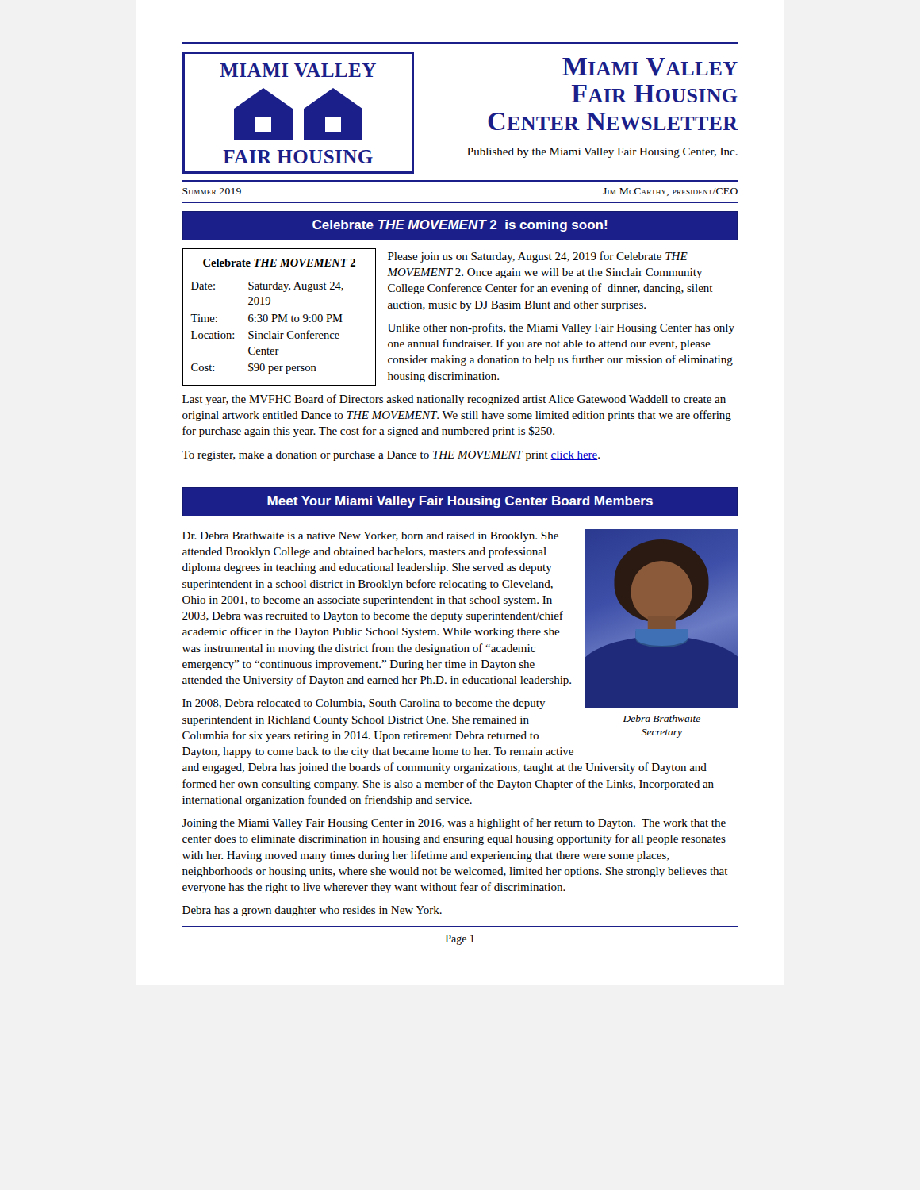MIAMI VALLEY
FAIR HOUSING
MIAMI VALLEY
FAIR HOUSING
CENTER NEWSLETTER
Published by the Miami Valley Fair Housing Center, Inc.
Summer 2019
Jim McCarthy, president/CEO
Celebrate THE MOVEMENT 2 is coming soon!
Celebrate THE MOVEMENT 2
| Date: | Saturday, August 24, 2019 |
| Time: | 6:30 PM to 9:00 PM |
| Location: | Sinclair Conference Center |
| Cost: | $90 per person |
Please join us on Saturday, August 24, 2019 for Celebrate THE MOVEMENT 2. Once again we will be at the Sinclair Community College Conference Center for an evening of dinner, dancing, silent auction, music by DJ Basim Blunt and other surprises.
Unlike other non-profits, the Miami Valley Fair Housing Center has only one annual fundraiser. If you are not able to attend our event, please consider making a donation to help us further our mission of eliminating housing discrimination.
Last year, the MVFHC Board of Directors asked nationally recognized artist Alice Gatewood Waddell to create an original artwork entitled Dance to THE MOVEMENT. We still have some limited edition prints that we are offering for purchase again this year. The cost for a signed and numbered print is $250.
To register, make a donation or purchase a Dance to THE MOVEMENT print click here.
Meet Your Miami Valley Fair Housing Center Board Members
Debra Brathwaite
Secretary
Dr. Debra Brathwaite is a native New Yorker, born and raised in Brooklyn. She attended Brooklyn College and obtained bachelors, masters and professional diploma degrees in teaching and educational leadership. She served as deputy superintendent in a school district in Brooklyn before relocating to Cleveland, Ohio in 2001, to become an associate superintendent in that school system. In 2003, Debra was recruited to Dayton to become the deputy superintendent/chief academic officer in the Dayton Public School System. While working there she was instrumental in moving the district from the designation of “academic emergency” to “continuous improvement.” During her time in Dayton she attended the University of Dayton and earned her Ph.D. in educational leadership.
In 2008, Debra relocated to Columbia, South Carolina to become the deputy superintendent in Richland County School District One. She remained in Columbia for six years retiring in 2014. Upon retirement Debra returned to Dayton, happy to come back to the city that became home to her. To remain active and engaged, Debra has joined the boards of community organizations, taught at the University of Dayton and formed her own consulting company. She is also a member of the Dayton Chapter of the Links, Incorporated an international organization founded on friendship and service.
Joining the Miami Valley Fair Housing Center in 2016, was a highlight of her return to Dayton. The work that the center does to eliminate discrimination in housing and ensuring equal housing opportunity for all people resonates with her. Having moved many times during her lifetime and experiencing that there were some places, neighborhoods or housing units, where she would not be welcomed, limited her options. She strongly believes that everyone has the right to live wherever they want without fear of discrimination.
Debra has a grown daughter who resides in New York.
Page 1